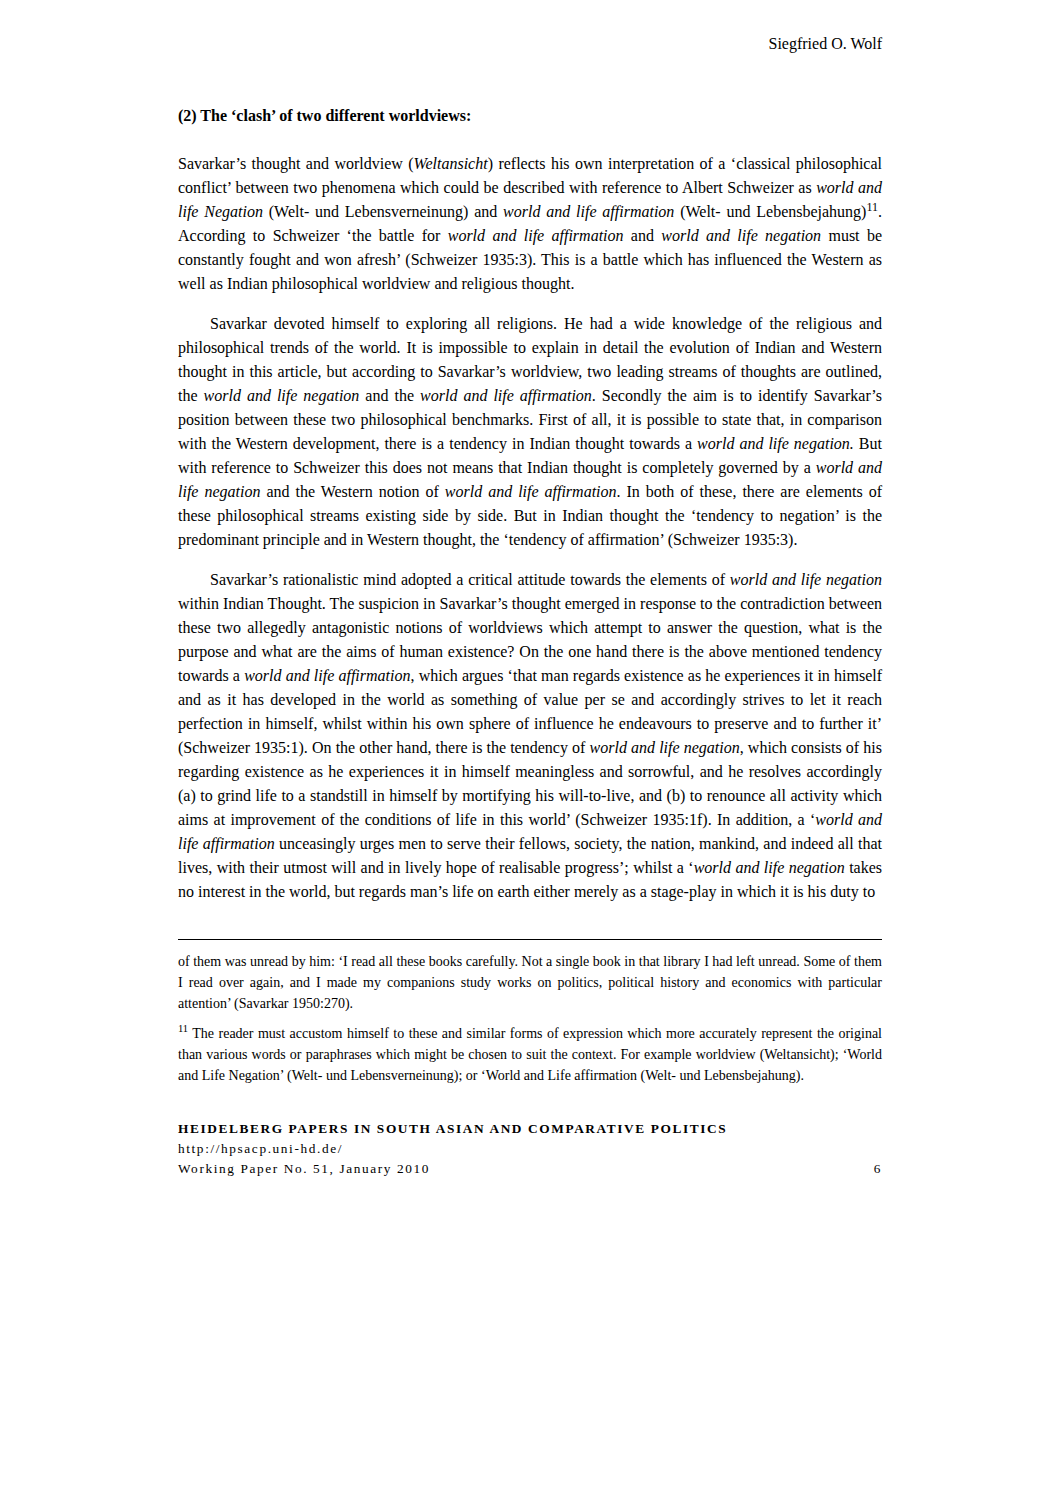Siegfried O. Wolf
(2) The ‘clash’ of two different worldviews:
Savarkar’s thought and worldview (Weltansicht) reflects his own interpretation of a ‘classical philosophical conflict’ between two phenomena which could be described with reference to Albert Schweizer as world and life Negation (Welt- und Lebensverneinung) and world and life affirmation (Welt- und Lebensbejahung)11. According to Schweizer ‘the battle for world and life affirmation and world and life negation must be constantly fought and won afresh’ (Schweizer 1935:3). This is a battle which has influenced the Western as well as Indian philosophical worldview and religious thought.
Savarkar devoted himself to exploring all religions. He had a wide knowledge of the religious and philosophical trends of the world. It is impossible to explain in detail the evolution of Indian and Western thought in this article, but according to Savarkar’s worldview, two leading streams of thoughts are outlined, the world and life negation and the world and life affirmation. Secondly the aim is to identify Savarkar’s position between these two philosophical benchmarks. First of all, it is possible to state that, in comparison with the Western development, there is a tendency in Indian thought towards a world and life negation. But with reference to Schweizer this does not means that Indian thought is completely governed by a world and life negation and the Western notion of world and life affirmation. In both of these, there are elements of these philosophical streams existing side by side. But in Indian thought the ‘tendency to negation’ is the predominant principle and in Western thought, the ‘tendency of affirmation’ (Schweizer 1935:3).
Savarkar’s rationalistic mind adopted a critical attitude towards the elements of world and life negation within Indian Thought. The suspicion in Savarkar’s thought emerged in response to the contradiction between these two allegedly antagonistic notions of worldviews which attempt to answer the question, what is the purpose and what are the aims of human existence? On the one hand there is the above mentioned tendency towards a world and life affirmation, which argues ‘that man regards existence as he experiences it in himself and as it has developed in the world as something of value per se and accordingly strives to let it reach perfection in himself, whilst within his own sphere of influence he endeavours to preserve and to further it’ (Schweizer 1935:1). On the other hand, there is the tendency of world and life negation, which consists of his regarding existence as he experiences it in himself meaningless and sorrowful, and he resolves accordingly (a) to grind life to a standstill in himself by mortifying his will-to-live, and (b) to renounce all activity which aims at improvement of the conditions of life in this world’ (Schweizer 1935:1f). In addition, a ‘world and life affirmation unceasingly urges men to serve their fellows, society, the nation, mankind, and indeed all that lives, with their utmost will and in lively hope of realisable progress’; whilst a ‘world and life negation takes no interest in the world, but regards man’s life on earth either merely as a stage-play in which it is his duty to
of them was unread by him: ‘I read all these books carefully. Not a single book in that library I had left unread. Some of them I read over again, and I made my companions study works on politics, political history and economics with particular attention’ (Savarkar 1950:270).
11 The reader must accustom himself to these and similar forms of expression which more accurately represent the original than various words or paraphrases which might be chosen to suit the context. For example worldview (Weltansicht); ‘World and Life Negation’ (Welt- und Lebensverneinung); or ‘World and Life affirmation (Welt- und Lebensbejahung).
HEIDELBERG PAPERS IN SOUTH ASIAN AND COMPARATIVE POLITICS
http://hpsacp.uni-hd.de/
Working Paper No. 51, January 20106